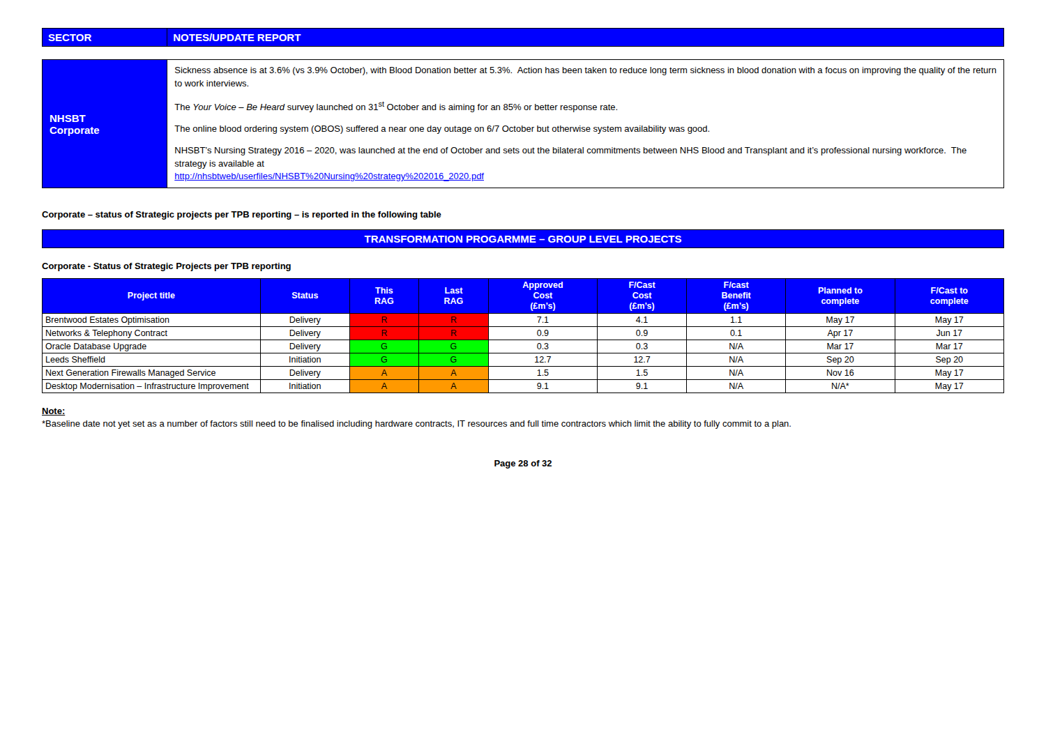| SECTOR | NOTES/UPDATE REPORT |
| NHSBT Corporate | Sickness absence is at 3.6% (vs 3.9% October), with Blood Donation better at 5.3%. Action has been taken to reduce long term sickness in blood donation with a focus on improving the quality of the return to work interviews. The Your Voice – Be Heard survey launched on 31 st October and is aiming for an 85% or better response rate. The online blood ordering system (OBOS) suffered a near one day outage on 6/7 October but otherwise system availability was good. NHSBT’s Nursing Strategy 2016 – 2020, was launched at the end of October and sets out the bilateral commitments between NHS Blood and Transplant and it’s professional nursing workforce. The strategy is available at http://nhsbtweb/userfiles/NHSBT%20Nursing%20strategy%202016_2020.pdf |
Corporate – status of Strategic projects per TPB reporting – is reported in the following table
TRANSFORMATION PROGARMME – GROUP LEVEL PROJECTS
Corporate - Status of Strategic Projects per TPB reporting
| Project title | Status | This RAG | Last RAG | Approved Cost (£m’s) | F/Cast Cost (£m’s) | F/cast Benefit (£m’s) | Planned to complete | F/Cast to complete |
| --- | --- | --- | --- | --- | --- | --- | --- | --- |
| Brentwood Estates Optimisation | Delivery | R | R | 7.1 | 4.1 | 1.1 | May 17 | May 17 |
| Networks & Telephony Contract | Delivery | R | R | 0.9 | 0.9 | 0.1 | Apr 17 | Jun 17 |
| Oracle Database Upgrade | Delivery | G | G | 0.3 | 0.3 | N/A | Mar 17 | Mar 17 |
| Leeds Sheffield | Initiation | G | G | 12.7 | 12.7 | N/A | Sep 20 | Sep 20 |
| Next Generation Firewalls Managed Service | Delivery | A | A | 1.5 | 1.5 | N/A | Nov 16 | May 17 |
| Desktop Modernisation – Infrastructure Improvement | Initiation | A | A | 9.1 | 9.1 | N/A | N/A* | May 17 |
Note:
*Baseline date not yet set as a number of factors still need to be finalised including hardware contracts, IT resources and full time contractors which limit the ability to fully commit to a plan.
Page 28 of 32